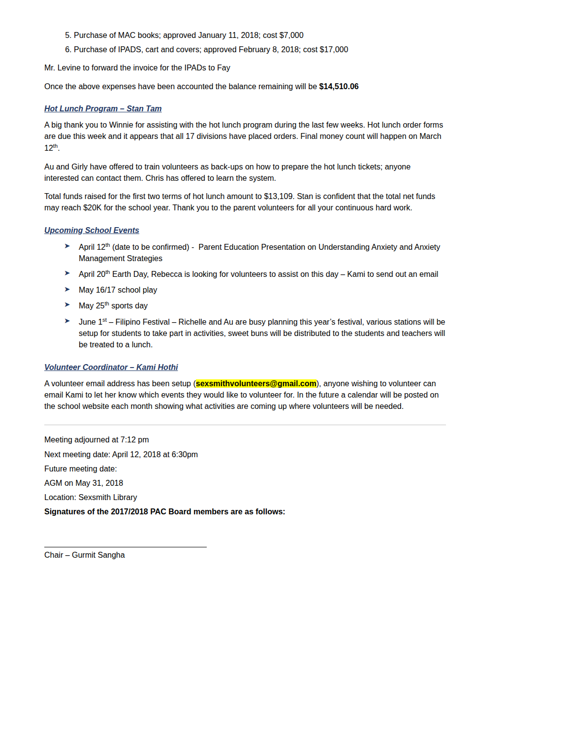Purchase of MAC books; approved January 11, 2018; cost $7,000
Purchase of IPADS, cart and covers; approved February 8, 2018; cost $17,000
Mr. Levine to forward the invoice for the IPADs to Fay
Once the above expenses have been accounted the balance remaining will be $14,510.06
Hot Lunch Program – Stan Tam
A big thank you to Winnie for assisting with the hot lunch program during the last few weeks. Hot lunch order forms are due this week and it appears that all 17 divisions have placed orders. Final money count will happen on March 12th.
Au and Girly have offered to train volunteers as back-ups on how to prepare the hot lunch tickets; anyone interested can contact them. Chris has offered to learn the system.
Total funds raised for the first two terms of hot lunch amount to $13,109. Stan is confident that the total net funds may reach $20K for the school year. Thank you to the parent volunteers for all your continuous hard work.
Upcoming School Events
April 12th (date to be confirmed) - Parent Education Presentation on Understanding Anxiety and Anxiety Management Strategies
April 20th Earth Day, Rebecca is looking for volunteers to assist on this day – Kami to send out an email
May 16/17 school play
May 25th sports day
June 1st – Filipino Festival – Richelle and Au are busy planning this year’s festival, various stations will be setup for students to take part in activities, sweet buns will be distributed to the students and teachers will be treated to a lunch.
Volunteer Coordinator – Kami Hothi
A volunteer email address has been setup (sexsmithvolunteers@gmail.com), anyone wishing to volunteer can email Kami to let her know which events they would like to volunteer for. In the future a calendar will be posted on the school website each month showing what activities are coming up where volunteers will be needed.
Meeting adjourned at 7:12 pm
Next meeting date: April 12, 2018 at 6:30pm
Future meeting date:
AGM on May 31, 2018
Location: Sexsmith Library
Signatures of the 2017/2018 PAC Board members are as follows:
Chair – Gurmit Sangha